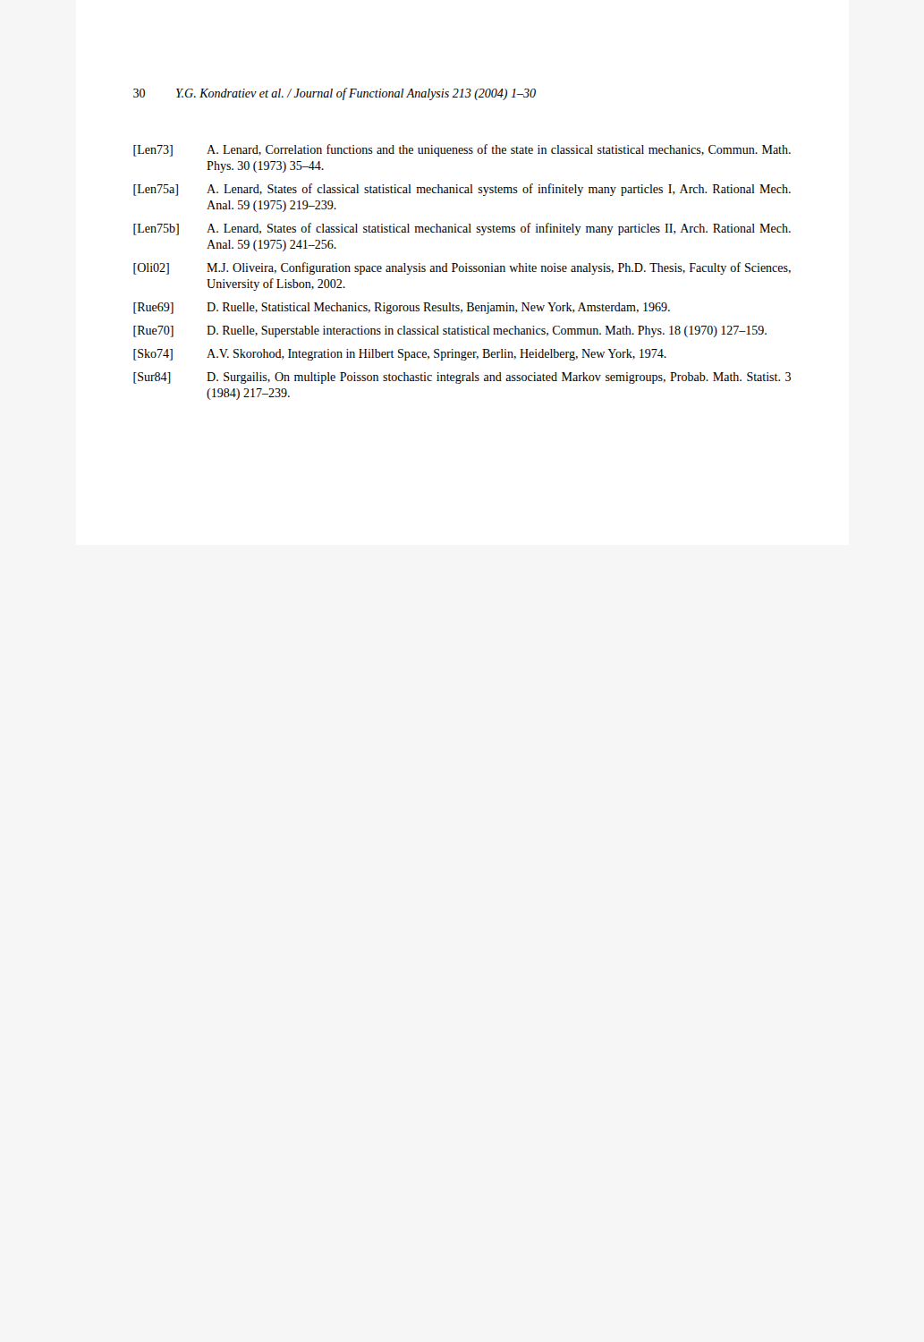30 Y.G. Kondratiev et al. / Journal of Functional Analysis 213 (2004) 1–30
[Len73]
A. Lenard, Correlation functions and the uniqueness of the state in classical statistical mechanics, Commun. Math. Phys. 30 (1973) 35–44.
[Len75a]
A. Lenard, States of classical statistical mechanical systems of infinitely many particles I, Arch. Rational Mech. Anal. 59 (1975) 219–239.
[Len75b]
A. Lenard, States of classical statistical mechanical systems of infinitely many particles II, Arch. Rational Mech. Anal. 59 (1975) 241–256.
[Oli02]
M.J. Oliveira, Configuration space analysis and Poissonian white noise analysis, Ph.D. Thesis, Faculty of Sciences, University of Lisbon, 2002.
[Rue69]
D. Ruelle, Statistical Mechanics, Rigorous Results, Benjamin, New York, Amsterdam, 1969.
[Rue70]
D. Ruelle, Superstable interactions in classical statistical mechanics, Commun. Math. Phys. 18 (1970) 127–159.
[Sko74]
A.V. Skorohod, Integration in Hilbert Space, Springer, Berlin, Heidelberg, New York, 1974.
[Sur84]
D. Surgailis, On multiple Poisson stochastic integrals and associated Markov semigroups, Probab. Math. Statist. 3 (1984) 217–239.